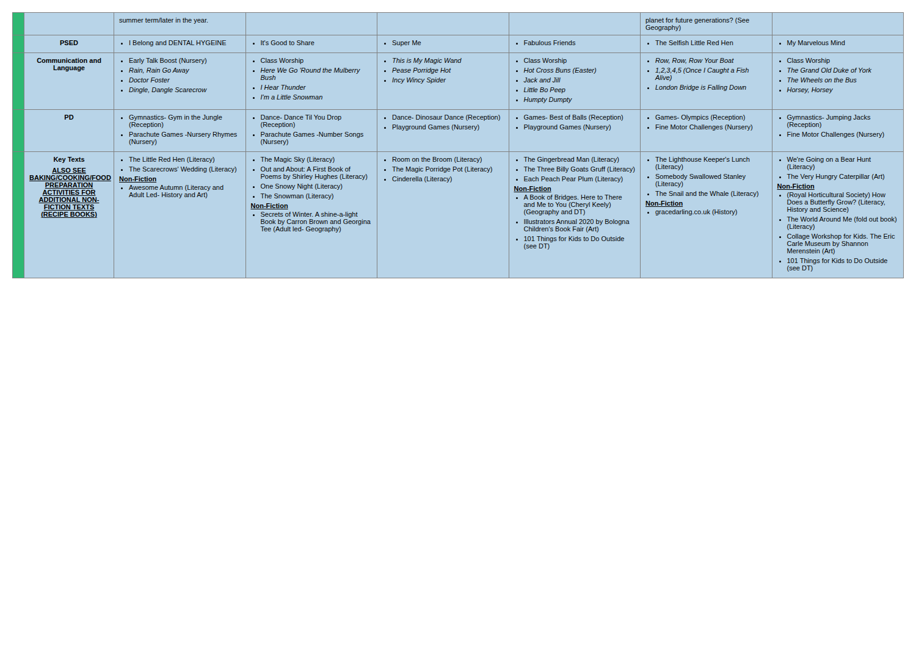| | | summer term/later in the year. | | | | planet for future generations? (See Geography) | |
| | PSED | I Belong and DENTAL HYGEINE | It's Good to Share | Super Me | Fabulous Friends | The Selfish Little Red Hen | My Marvelous Mind |
| | Communication and Language | Early Talk Boost (Nursery) Rain, Rain Go Away Doctor Foster Dingle, Dangle Scarecrow | Class Worship Here We Go 'Round the Mulberry Bush I Hear Thunder I'm a Little Snowman | This is My Magic Wand Pease Porridge Hot Incy Wincy Spider | Class Worship Hot Cross Buns (Easter) Jack and Jill Little Bo Peep Humpty Dumpty | Row, Row, Row Your Boat 1,2,3,4,5 (Once I Caught a Fish Alive) London Bridge is Falling Down | Class Worship The Grand Old Duke of York The Wheels on the Bus Horsey, Horsey |
| | PD | Gymnastics- Gym in the Jungle (Reception) Parachute Games -Nursery Rhymes (Nursery) | Dance- Dance Til You Drop (Reception) Parachute Games -Number Songs (Nursery) | Dance- Dinosaur Dance (Reception) Playground Games (Nursery) | Games- Best of Balls (Reception) Playground Games (Nursery) | Games- Olympics (Reception) Fine Motor Challenges (Nursery) | Gymnastics- Jumping Jacks (Reception) Fine Motor Challenges (Nursery) |
| | Key Texts ALSO SEE BAKING/COOKING/FOOD PREPARATION ACTIVITIES FOR ADDITIONAL NON-FICTION TEXTS (RECIPE BOOKS) | The Little Red Hen (Literacy) The Scarecrows' Wedding (Literacy) Non-Fiction Awesome Autumn (Literacy and Adult Led- History and Art) | The Magic Sky (Literacy) Out and About: A First Book of Poems by Shirley Hughes (Literacy) One Snowy Night (Literacy) The Snowman (Literacy) Non-Fiction Secrets of Winter. A shine-a-light Book by Carron Brown and Georgina Tee (Adult led- Geography) | Room on the Broom (Literacy) The Magic Porridge Pot (Literacy) Cinderella (Literacy) | The Gingerbread Man (Literacy) The Three Billy Goats Gruff (Literacy) Each Peach Pear Plum (Literacy) Non-Fiction A Book of Bridges. Here to There and Me to You (Cheryl Keely) (Geography and DT) Illustrators Annual 2020 by Bologna Children's Book Fair (Art) 101 Things for Kids to Do Outside (see DT) | The Lighthouse Keeper's Lunch (Literacy) Somebody Swallowed Stanley (Literacy) The Snail and the Whale (Literacy) Non-Fiction gracedarling.co.uk (History) | We're Going on a Bear Hunt (Literacy) The Very Hungry Caterpillar (Art) Non-Fiction (Royal Horticultural Society) How Does a Butterfly Grow? (Literacy, History and Science) The World Around Me (fold out book) (Literacy) Collage Workshop for Kids. The Eric Carle Museum by Shannon Merenstein (Art) 101 Things for Kids to Do Outside (see DT) |